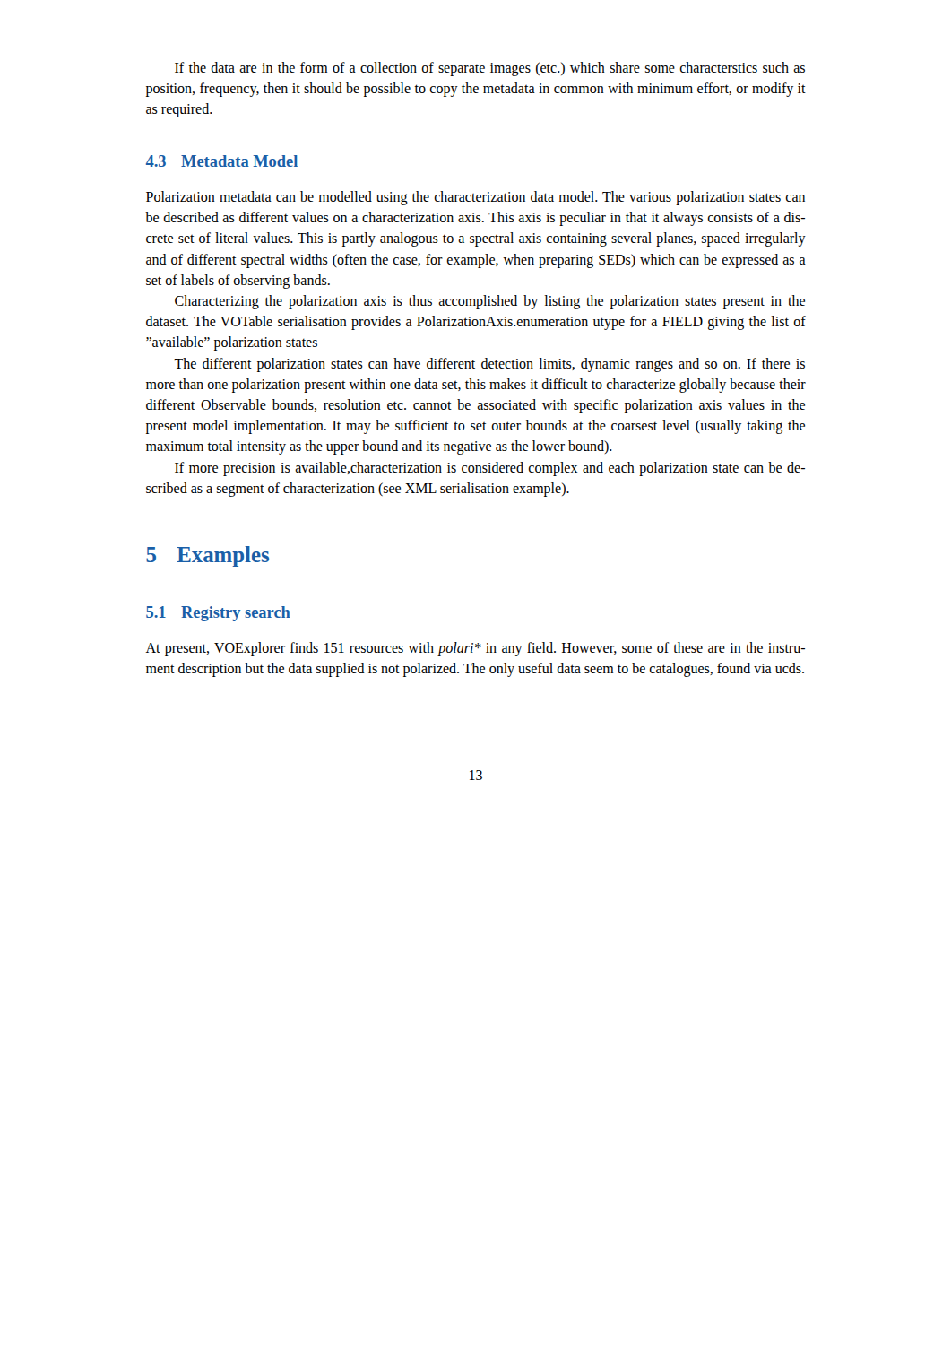If the data are in the form of a collection of separate images (etc.) which share some characterstics such as position, frequency, then it should be possible to copy the metadata in common with minimum effort, or modify it as required.
4.3 Metadata Model
Polarization metadata can be modelled using the characterization data model. The various polarization states can be described as different values on a characterization axis. This axis is peculiar in that it always consists of a discrete set of literal values. This is partly analogous to a spectral axis containing several planes, spaced irregularly and of different spectral widths (often the case, for example, when preparing SEDs) which can be expressed as a set of labels of observing bands.
Characterizing the polarization axis is thus accomplished by listing the polarization states present in the dataset. The VOTable serialisation provides a PolarizationAxis.enumeration utype for a FIELD giving the list of ”available” polarization states
The different polarization states can have different detection limits, dynamic ranges and so on. If there is more than one polarization present within one data set, this makes it difficult to characterize globally because their different Observable bounds, resolution etc. cannot be associated with specific polarization axis values in the present model implementation. It may be sufficient to set outer bounds at the coarsest level (usually taking the maximum total intensity as the upper bound and its negative as the lower bound).
If more precision is available,characterization is considered complex and each polarization state can be described as a segment of characterization (see XML serialisation example).
5 Examples
5.1 Registry search
At present, VOExplorer finds 151 resources with polari* in any field. However, some of these are in the instrument description but the data supplied is not polarized. The only useful data seem to be catalogues, found via ucds.
13